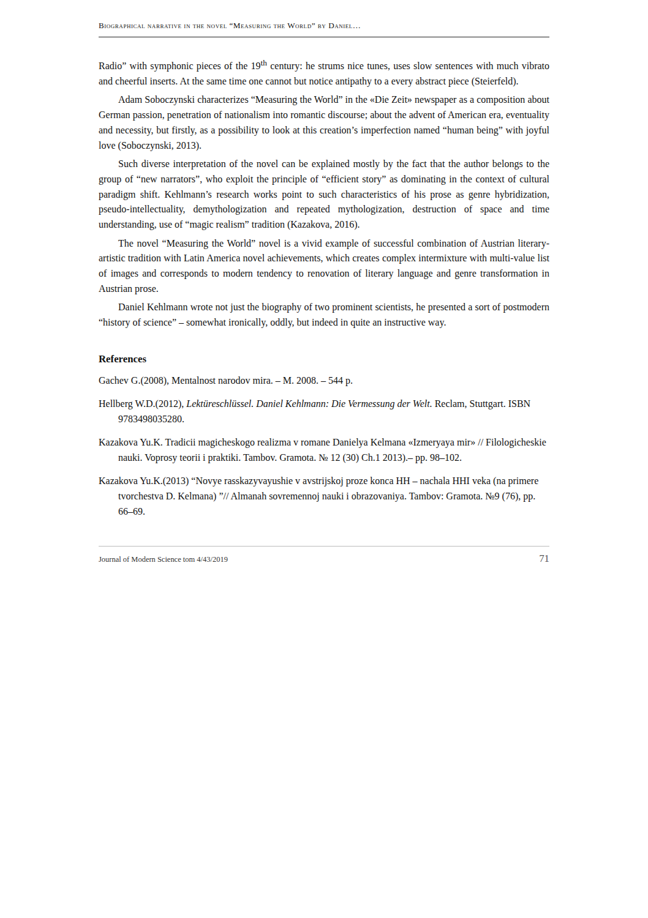Biographical narrative in the novel “Measuring the World” by Daniel…
Radio” with symphonic pieces of the 19th century: he strums nice tunes, uses slow sentences with much vibrato and cheerful inserts. At the same time one cannot but notice antipathy to a every abstract piece (Steierfeld).
Adam Soboczynski characterizes “Measuring the World” in the «Die Zeit» newspaper as a composition about German passion, penetration of nationalism into romantic discourse; about the advent of American era, eventuality and necessity, but firstly, as a possibility to look at this creation’s imperfection named “human being” with joyful love (Soboczynski, 2013).
Such diverse interpretation of the novel can be explained mostly by the fact that the author belongs to the group of “new narrators”, who exploit the principle of “efficient story” as dominating in the context of cultural paradigm shift. Kehlmann’s research works point to such characteristics of his prose as genre hybridization, pseudo-intellectuality, demythologization and repeated mythologization, destruction of space and time understanding, use of “magic realism” tradition (Kazakova, 2016).
The novel “Measuring the World” novel is a vivid example of successful combination of Austrian literary-artistic tradition with Latin America novel achievements, which creates complex intermixture with multi-value list of images and corresponds to modern tendency to renovation of literary language and genre transformation in Austrian prose.
Daniel Kehlmann wrote not just the biography of two prominent scientists, he presented a sort of postmodern “history of science” – somewhat ironically, oddly, but indeed in quite an instructive way.
References
Gachev G.(2008), Mentalnost narodov mira. – M. 2008. – 544 p.
Hellberg W.D.(2012), Lektüreschlüssel. Daniel Kehlmann: Die Vermessung der Welt. Reclam, Stuttgart. ISBN 9783498035280.
Kazakova Yu.K. Tradicii magicheskogo realizma v romane Danielya Kelmana «Izmeryaya mir» // Filologicheskie nauki. Voprosy teorii i praktiki. Tambov. Gramota. № 12 (30) Ch.1 2013).– pp. 98–102.
Kazakova Yu.K.(2013) “Novye rasskazyvayushie v avstrijskoj proze konca HH – nachala HHI veka (na primere tvorchestva D. Kelmana) ”// Almanah sovremennoj nauki i obrazovaniya. Tambov: Gramota. №9 (76), pp. 66–69.
Journal of Modern Science tom 4/43/2019 71